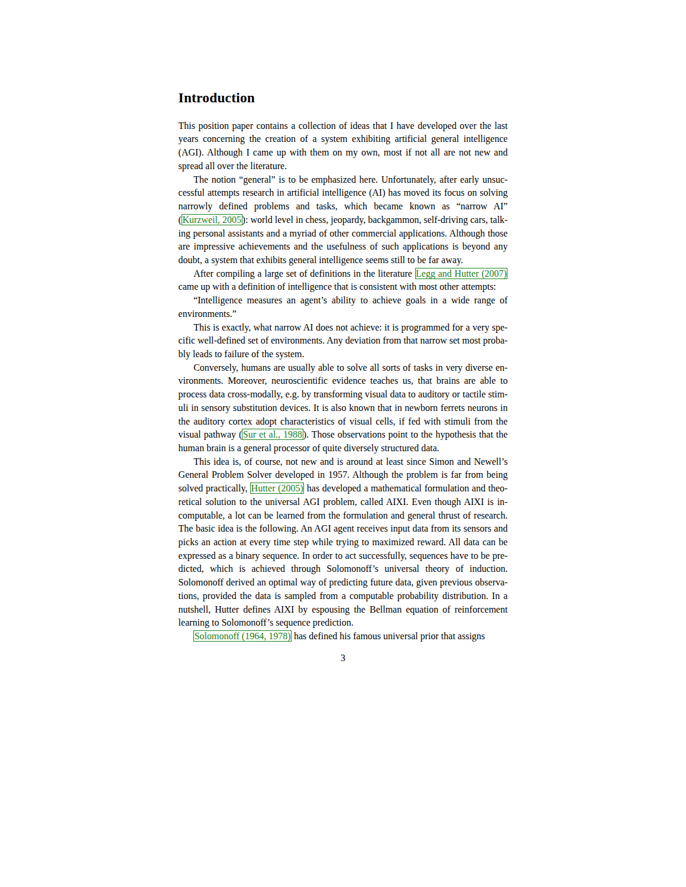Introduction
This position paper contains a collection of ideas that I have developed over the last years concerning the creation of a system exhibiting artificial general intelligence (AGI). Although I came up with them on my own, most if not all are not new and spread all over the literature.
The notion “general” is to be emphasized here. Unfortunately, after early unsuccessful attempts research in artificial intelligence (AI) has moved its focus on solving narrowly defined problems and tasks, which became known as “narrow AI” (Kurzweil, 2005): world level in chess, jeopardy, backgammon, self-driving cars, talking personal assistants and a myriad of other commercial applications. Although those are impressive achievements and the usefulness of such applications is beyond any doubt, a system that exhibits general intelligence seems still to be far away.
After compiling a large set of definitions in the literature Legg and Hutter (2007) came up with a definition of intelligence that is consistent with most other attempts:
“Intelligence measures an agent’s ability to achieve goals in a wide range of environments.”
This is exactly, what narrow AI does not achieve: it is programmed for a very specific well-defined set of environments. Any deviation from that narrow set most probably leads to failure of the system.
Conversely, humans are usually able to solve all sorts of tasks in very diverse environments. Moreover, neuroscientific evidence teaches us, that brains are able to process data cross-modally, e.g. by transforming visual data to auditory or tactile stimuli in sensory substitution devices. It is also known that in newborn ferrets neurons in the auditory cortex adopt characteristics of visual cells, if fed with stimuli from the visual pathway (Sur et al., 1988). Those observations point to the hypothesis that the human brain is a general processor of quite diversely structured data.
This idea is, of course, not new and is around at least since Simon and Newell’s General Problem Solver developed in 1957. Although the problem is far from being solved practically, Hutter (2005) has developed a mathematical formulation and theoretical solution to the universal AGI problem, called AIXI. Even though AIXI is incomputable, a lot can be learned from the formulation and general thrust of research. The basic idea is the following. An AGI agent receives input data from its sensors and picks an action at every time step while trying to maximized reward. All data can be expressed as a binary sequence. In order to act successfully, sequences have to be predicted, which is achieved through Solomonoff’s universal theory of induction. Solomonoff derived an optimal way of predicting future data, given previous observations, provided the data is sampled from a computable probability distribution. In a nutshell, Hutter defines AIXI by espousing the Bellman equation of reinforcement learning to Solomonoff’s sequence prediction.
Solomonoff (1964, 1978) has defined his famous universal prior that assigns
3